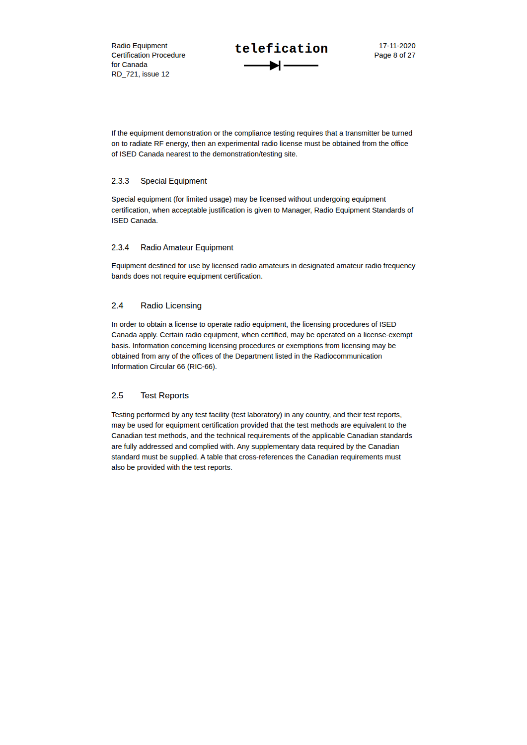Radio Equipment Certification Procedure for Canada RD_721, issue 12
telefication
17-11-2020 Page 8 of 27
If the equipment demonstration or the compliance testing requires that a transmitter be turned on to radiate RF energy, then an experimental radio license must be obtained from the office of ISED Canada nearest to the demonstration/testing site.
2.3.3 Special Equipment
Special equipment (for limited usage) may be licensed without undergoing equipment certification, when acceptable justification is given to Manager, Radio Equipment Standards of ISED Canada.
2.3.4 Radio Amateur Equipment
Equipment destined for use by licensed radio amateurs in designated amateur radio frequency bands does not require equipment certification.
2.4 Radio Licensing
In order to obtain a license to operate radio equipment, the licensing procedures of ISED Canada apply. Certain radio equipment, when certified, may be operated on a license-exempt basis. Information concerning licensing procedures or exemptions from licensing may be obtained from any of the offices of the Department listed in the Radiocommunication Information Circular 66 (RIC-66).
2.5 Test Reports
Testing performed by any test facility (test laboratory) in any country, and their test reports, may be used for equipment certification provided that the test methods are equivalent to the Canadian test methods, and the technical requirements of the applicable Canadian standards are fully addressed and complied with. Any supplementary data required by the Canadian standard must be supplied. A table that cross-references the Canadian requirements must also be provided with the test reports.